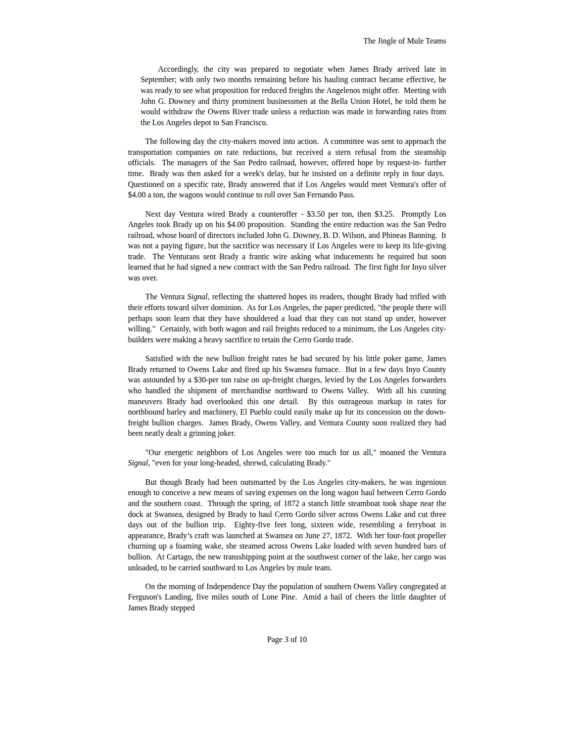The Jingle of Mule Teams
Accordingly, the city was prepared to negotiate when James Brady arrived late in September; with only two months remaining before his hauling contract became effective, he was ready to see what proposition for reduced freights the Angelenos might offer. Meeting with John G. Downey and thirty prominent businessmen at the Bella Union Hotel, he told them he would withdraw the Owens River trade unless a reduction was made in forwarding rates from the Los Angeles depot to San Francisco.
The following day the city-makers moved into action. A committee was sent to approach the transportation companies on rate reductions, but received a stern refusal from the steamship officials. The managers of the San Pedro railroad, however, offered hope by request-in- further time. Brady was then asked for a week's delay, but he insisted on a definite reply in four days. Questioned on a specific rate, Brady answered that if Los Angeles would meet Ventura's offer of $4.00 a ton, the wagons would continue to roll over San Fernando Pass.
Next day Ventura wired Brady a counteroffer - $3.50 per ton, then $3.25. Promptly Los Angeles took Brady up on his $4.00 proposition. Standing the entire reduction was the San Pedro railroad, whose board of directors included John G. Downey, B. D. Wilson, and Phineas Banning. It was not a paying figure, but the sacrifice was necessary if Los Angeles were to keep its life-giving trade. The Venturans sent Brady a frantic wire asking what inducements he required but soon learned that he had signed a new contract with the San Pedro railroad. The first fight for Inyo silver was over.
The Ventura Signal, reflecting the shattered hopes its readers, thought Brady had trifled with their efforts toward silver dominion. As for Los Angeles, the paper predicted, "the people there will perhaps soon learn that they have shouldered a load that they can not stand up under, however willing." Certainly, with both wagon and rail freights reduced to a minimum, the Los Angeles city-builders were making a heavy sacrifice to retain the Cerro Gordo trade.
Satisfied with the new bullion freight rates he had secured by his little poker game, James Brady returned to Owens Lake and fired up his Swansea furnace. But in a few days Inyo County was astounded by a $30-per ton raise on up-freight charges, levied by the Los Angeles forwarders who handled the shipment of merchandise northward to Owens Valley. With all his cunning maneuvers Brady had overlooked this one detail. By this outrageous markup in rates for northbound barley and machinery, El Pueblo could easily make up for its concession on the down-freight bullion charges. James Brady, Owens Valley, and Ventura County soon realized they had been neatly dealt a grinning joker.
"Our energetic neighbors of Los Angeles were too much for us all," moaned the Ventura Signal, "even for your long-headed, shrewd, calculating Brady."
But though Brady had been outsmarted by the Los Angeles city-makers, he was ingenious enough to conceive a new means of saving expenses on the long wagon haul between Cerro Gordo and the southern coast. Through the spring, of 1872 a stanch little steamboat took shape near the dock at Swansea, designed by Brady to haul Cerro Gordo silver across Owens Lake and cut three days out of the bullion trip. Eighty-five feet long, sixteen wide, resembling a ferryboat in appearance, Brady’s craft was launched at Swansea on June 27, 1872. With her four-foot propeller churning up a foaming wake, she steamed across Owens Lake loaded with seven hundred bars of bullion. At Cartago, the new transshipping point at the southwest corner of the lake, her cargo was unloaded, to be carried southward to Los Angeles by mule team.
On the morning of Independence Day the population of southern Owens Valley congregated at Ferguson's Landing, five miles south of Lone Pine. Amid a hail of cheers the little daughter of James Brady stepped
Page 3 of 10